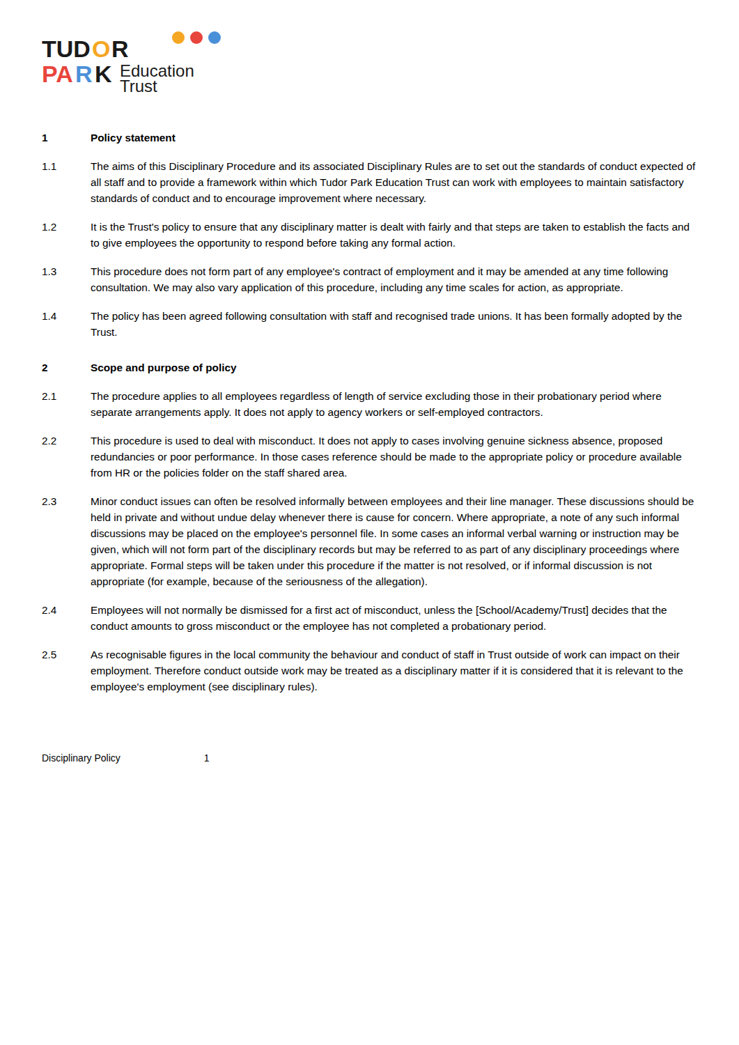TUD O R PA R K Education Trust
1 Policy statement
1.1
The aims of this Disciplinary Procedure and its associated Disciplinary Rules are to set out the standards of conduct expected of all staff and to provide a framework within which Tudor Park Education Trust can work with employees to maintain satisfactory standards of conduct and to encourage improvement where necessary.
1.2
It is the Trust's policy to ensure that any disciplinary matter is dealt with fairly and that steps are taken to establish the facts and to give employees the opportunity to respond before taking any formal action.
1.3
This procedure does not form part of any employee's contract of employment and it may be amended at any time following consultation. We may also vary application of this procedure, including any time scales for action, as appropriate.
1.4
The policy has been agreed following consultation with staff and recognised trade unions. It has been formally adopted by the Trust.
2 Scope and purpose of policy
2.1
The procedure applies to all employees regardless of length of service excluding those in their probationary period where separate arrangements apply. It does not apply to agency workers or self-employed contractors.
2.2
This procedure is used to deal with misconduct. It does not apply to cases involving genuine sickness absence, proposed redundancies or poor performance. In those cases reference should be made to the appropriate policy or procedure available from HR or the policies folder on the staff shared area.
2.3
Minor conduct issues can often be resolved informally between employees and their line manager. These discussions should be held in private and without undue delay whenever there is cause for concern. Where appropriate, a note of any such informal discussions may be placed on the employee's personnel file. In some cases an informal verbal warning or instruction may be given, which will not form part of the disciplinary records but may be referred to as part of any disciplinary proceedings where appropriate. Formal steps will be taken under this procedure if the matter is not resolved, or if informal discussion is not appropriate (for example, because of the seriousness of the allegation).
2.4
Employees will not normally be dismissed for a first act of misconduct, unless the [School/Academy/Trust] decides that the conduct amounts to gross misconduct or the employee has not completed a probationary period.
2.5
As recognisable figures in the local community the behaviour and conduct of staff in Trust outside of work can impact on their employment. Therefore conduct outside work may be treated as a disciplinary matter if it is considered that it is relevant to the employee's employment (see disciplinary rules).
Disciplinary Policy 1